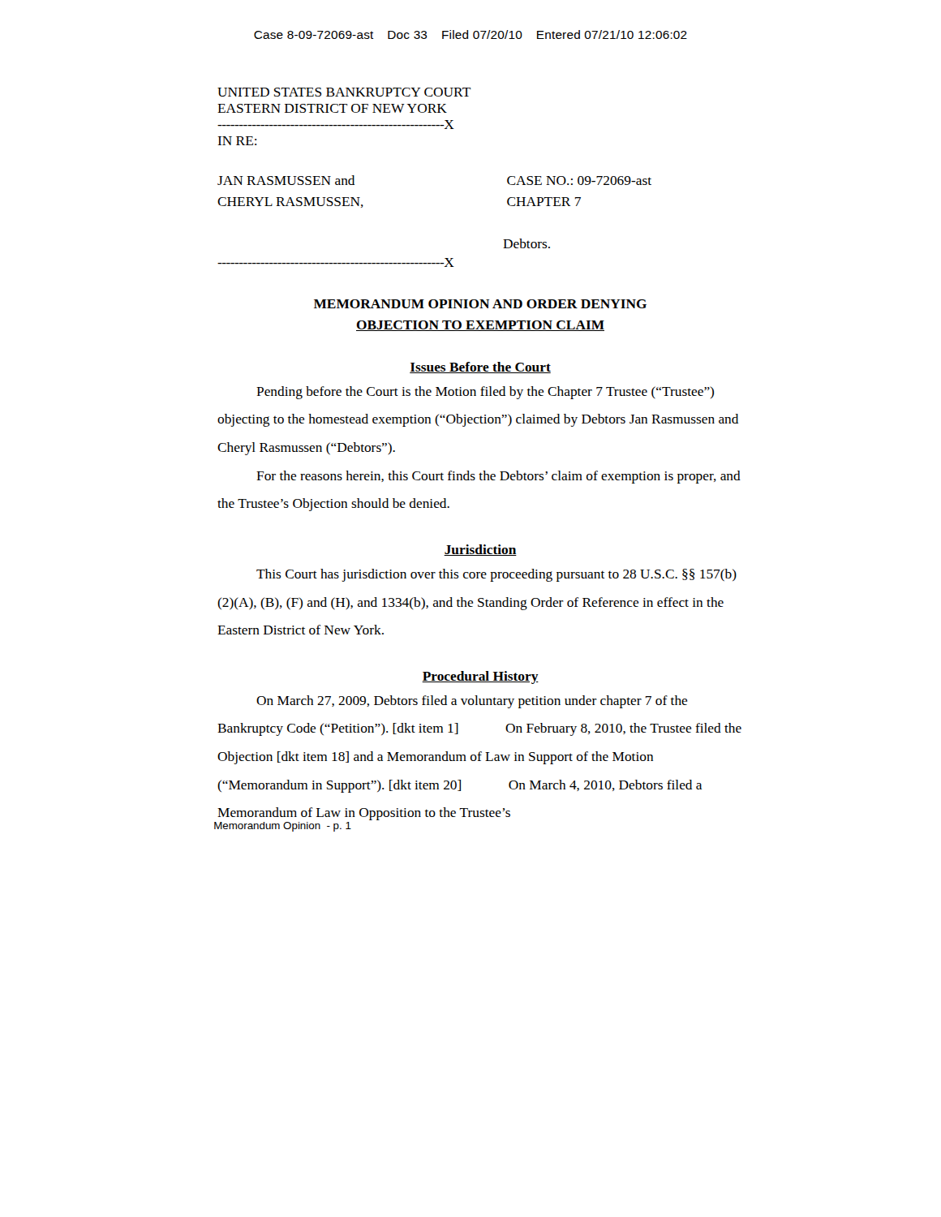Case 8-09-72069-ast Doc 33 Filed 07/20/10 Entered 07/21/10 12:06:02
UNITED STATES BANKRUPTCY COURT
EASTERN DISTRICT OF NEW YORK
-----------------------------------------------------X
IN RE:
| JAN RASMUSSEN and CHERYL RASMUSSEN, | CASE NO.: 09-72069-ast CHAPTER 7 |
Debtors.
-----------------------------------------------------X
MEMORANDUM OPINION AND ORDER DENYING
OBJECTION TO EXEMPTION CLAIM
Issues Before the Court
Pending before the Court is the Motion filed by the Chapter 7 Trustee (“Trustee”) objecting to the homestead exemption (“Objection”) claimed by Debtors Jan Rasmussen and Cheryl Rasmussen (“Debtors”).
For the reasons herein, this Court finds the Debtors’ claim of exemption is proper, and the Trustee’s Objection should be denied.
Jurisdiction
This Court has jurisdiction over this core proceeding pursuant to 28 U.S.C. §§ 157(b)(2)(A), (B), (F) and (H), and 1334(b), and the Standing Order of Reference in effect in the Eastern District of New York.
Procedural History
On March 27, 2009, Debtors filed a voluntary petition under chapter 7 of the Bankruptcy Code (“Petition”). [dkt item 1] On February 8, 2010, the Trustee filed the Objection [dkt item 18] and a Memorandum of Law in Support of the Motion (“Memorandum in Support”). [dkt item 20] On March 4, 2010, Debtors filed a Memorandum of Law in Opposition to the Trustee’s
Memorandum Opinion - p. 1